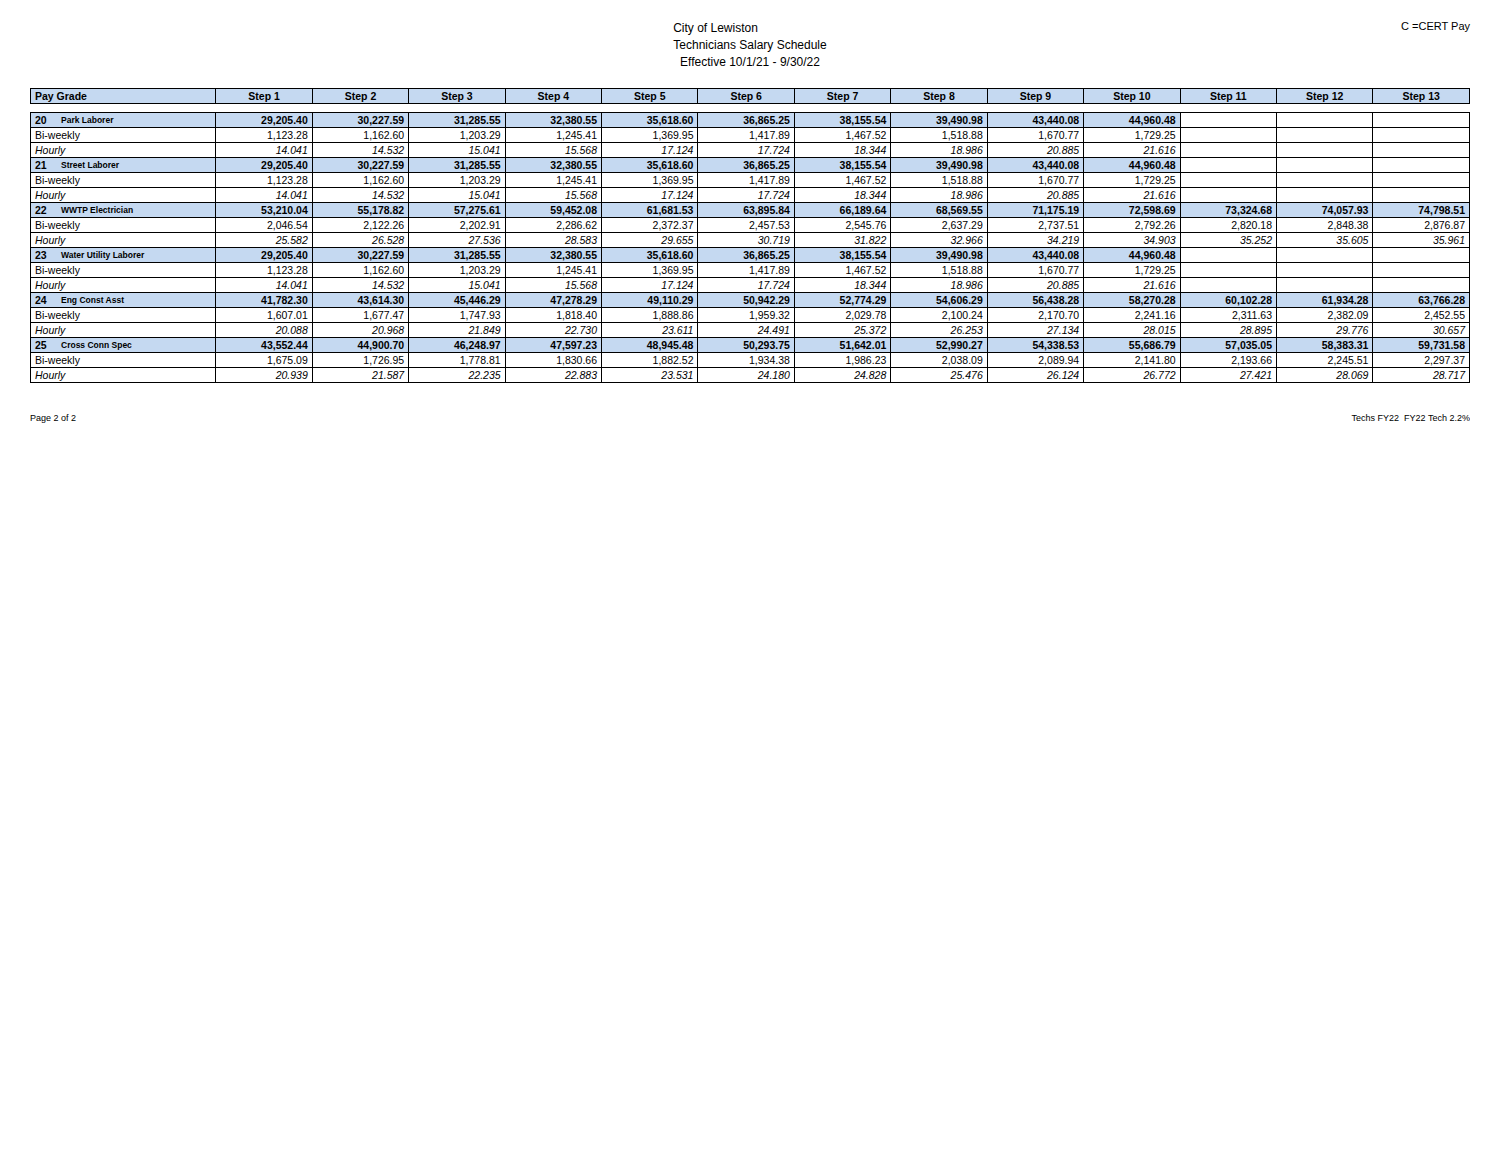C =CERT Pay
City of Lewiston
Technicians Salary Schedule
Effective 10/1/21 - 9/30/22
| Pay Grade | Step 1 | Step 2 | Step 3 | Step 4 | Step 5 | Step 6 | Step 7 | Step 8 | Step 9 | Step 10 | Step 11 | Step 12 | Step 13 |
| --- | --- | --- | --- | --- | --- | --- | --- | --- | --- | --- | --- | --- | --- |
| 20 | Park Laborer | 29,205.40 | 30,227.59 | 31,285.55 | 32,380.55 | 35,618.60 | 36,865.25 | 38,155.54 | 39,490.98 | 43,440.08 | 44,960.48 | | | |
| Bi-weekly | 1,123.28 | 1,162.60 | 1,203.29 | 1,245.41 | 1,369.95 | 1,417.89 | 1,467.52 | 1,518.88 | 1,670.77 | 1,729.25 | | | |
| Hourly | 14.041 | 14.532 | 15.041 | 15.568 | 17.124 | 17.724 | 18.344 | 18.986 | 20.885 | 21.616 | | | |
| 21 | Street Laborer | 29,205.40 | 30,227.59 | 31,285.55 | 32,380.55 | 35,618.60 | 36,865.25 | 38,155.54 | 39,490.98 | 43,440.08 | 44,960.48 | | | |
| Bi-weekly | 1,123.28 | 1,162.60 | 1,203.29 | 1,245.41 | 1,369.95 | 1,417.89 | 1,467.52 | 1,518.88 | 1,670.77 | 1,729.25 | | | |
| Hourly | 14.041 | 14.532 | 15.041 | 15.568 | 17.124 | 17.724 | 18.344 | 18.986 | 20.885 | 21.616 | | | |
| 22 | WWTP Electrician | 53,210.04 | 55,178.82 | 57,275.61 | 59,452.08 | 61,681.53 | 63,895.84 | 66,189.64 | 68,569.55 | 71,175.19 | 72,598.69 | 73,324.68 | 74,057.93 | 74,798.51 |
| Bi-weekly | 2,046.54 | 2,122.26 | 2,202.91 | 2,286.62 | 2,372.37 | 2,457.53 | 2,545.76 | 2,637.29 | 2,737.51 | 2,792.26 | 2,820.18 | 2,848.38 | 2,876.87 |
| Hourly | 25.582 | 26.528 | 27.536 | 28.583 | 29.655 | 30.719 | 31.822 | 32.966 | 34.219 | 34.903 | 35.252 | 35.605 | 35.961 |
| 23 | Water Utility Laborer | 29,205.40 | 30,227.59 | 31,285.55 | 32,380.55 | 35,618.60 | 36,865.25 | 38,155.54 | 39,490.98 | 43,440.08 | 44,960.48 | | | |
| Bi-weekly | 1,123.28 | 1,162.60 | 1,203.29 | 1,245.41 | 1,369.95 | 1,417.89 | 1,467.52 | 1,518.88 | 1,670.77 | 1,729.25 | | | |
| Hourly | 14.041 | 14.532 | 15.041 | 15.568 | 17.124 | 17.724 | 18.344 | 18.986 | 20.885 | 21.616 | | | |
| 24 | Eng Const Asst | 41,782.30 | 43,614.30 | 45,446.29 | 47,278.29 | 49,110.29 | 50,942.29 | 52,774.29 | 54,606.29 | 56,438.28 | 58,270.28 | 60,102.28 | 61,934.28 | 63,766.28 |
| Bi-weekly | 1,607.01 | 1,677.47 | 1,747.93 | 1,818.40 | 1,888.86 | 1,959.32 | 2,029.78 | 2,100.24 | 2,170.70 | 2,241.16 | 2,311.63 | 2,382.09 | 2,452.55 |
| Hourly | 20.088 | 20.968 | 21.849 | 22.730 | 23.611 | 24.491 | 25.372 | 26.253 | 27.134 | 28.015 | 28.895 | 29.776 | 30.657 |
| 25 | Cross Conn Spec | 43,552.44 | 44,900.70 | 46,248.97 | 47,597.23 | 48,945.48 | 50,293.75 | 51,642.01 | 52,990.27 | 54,338.53 | 55,686.79 | 57,035.05 | 58,383.31 | 59,731.58 |
| Bi-weekly | 1,675.09 | 1,726.95 | 1,778.81 | 1,830.66 | 1,882.52 | 1,934.38 | 1,986.23 | 2,038.09 | 2,089.94 | 2,141.80 | 2,193.66 | 2,245.51 | 2,297.37 |
| Hourly | 20.939 | 21.587 | 22.235 | 22.883 | 23.531 | 24.180 | 24.828 | 25.476 | 26.124 | 26.772 | 27.421 | 28.069 | 28.717 |
Page 2 of 2
Techs FY22 FY22 Tech 2.2%